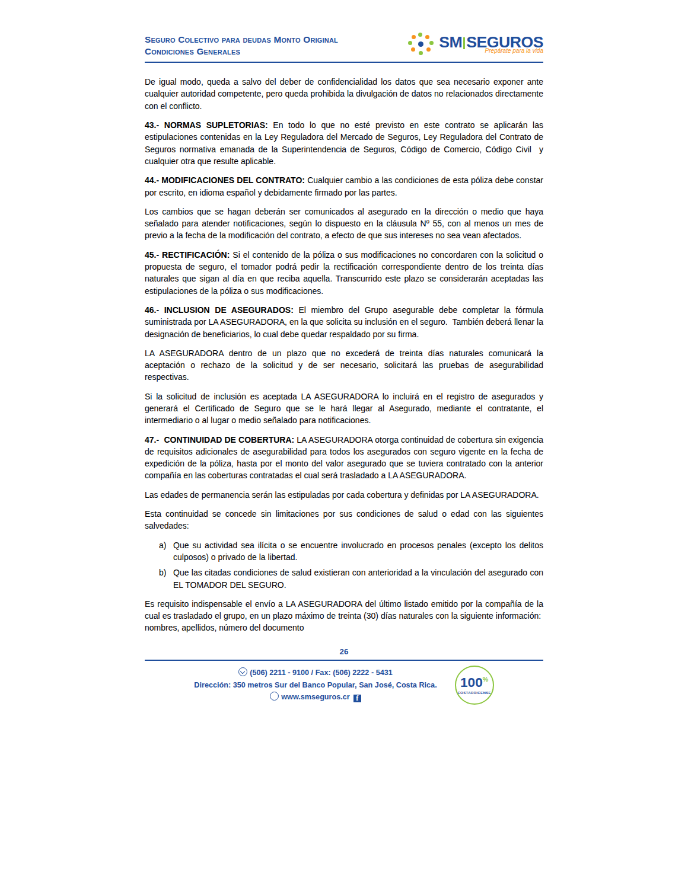Seguro Colectivo para deudas Monto Original Condiciones Generales
SM SEGUROS Prepárate para la vida
De igual modo, queda a salvo del deber de confidencialidad los datos que sea necesario exponer ante cualquier autoridad competente, pero queda prohibida la divulgación de datos no relacionados directamente con el conflicto.
43.- NORMAS SUPLETORIAS: En todo lo que no esté previsto en este contrato se aplicarán las estipulaciones contenidas en la Ley Reguladora del Mercado de Seguros, Ley Reguladora del Contrato de Seguros normativa emanada de la Superintendencia de Seguros, Código de Comercio, Código Civil y cualquier otra que resulte aplicable.
44.- MODIFICACIONES DEL CONTRATO: Cualquier cambio a las condiciones de esta póliza debe constar por escrito, en idioma español y debidamente firmado por las partes.
Los cambios que se hagan deberán ser comunicados al asegurado en la dirección o medio que haya señalado para atender notificaciones, según lo dispuesto en la cláusula Nº 55, con al menos un mes de previo a la fecha de la modificación del contrato, a efecto de que sus intereses no sea vean afectados.
45.- RECTIFICACIÓN: Si el contenido de la póliza o sus modificaciones no concordaren con la solicitud o propuesta de seguro, el tomador podrá pedir la rectificación correspondiente dentro de los treinta días naturales que sigan al día en que reciba aquella. Transcurrido este plazo se considerarán aceptadas las estipulaciones de la póliza o sus modificaciones.
46.- INCLUSION DE ASEGURADOS: El miembro del Grupo asegurable debe completar la fórmula suministrada por LA ASEGURADORA, en la que solicita su inclusión en el seguro. También deberá llenar la designación de beneficiarios, lo cual debe quedar respaldado por su firma.
LA ASEGURADORA dentro de un plazo que no excederá de treinta días naturales comunicará la aceptación o rechazo de la solicitud y de ser necesario, solicitará las pruebas de asegurabilidad respectivas.
Si la solicitud de inclusión es aceptada LA ASEGURADORA lo incluirá en el registro de asegurados y generará el Certificado de Seguro que se le hará llegar al Asegurado, mediante el contratante, el intermediario o al lugar o medio señalado para notificaciones.
47.- CONTINUIDAD DE COBERTURA: LA ASEGURADORA otorga continuidad de cobertura sin exigencia de requisitos adicionales de asegurabilidad para todos los asegurados con seguro vigente en la fecha de expedición de la póliza, hasta por el monto del valor asegurado que se tuviera contratado con la anterior compañía en las coberturas contratadas el cual será trasladado a LA ASEGURADORA.
Las edades de permanencia serán las estipuladas por cada cobertura y definidas por LA ASEGURADORA.
Esta continuidad se concede sin limitaciones por sus condiciones de salud o edad con las siguientes salvedades:
Que su actividad sea ilícita o se encuentre involucrado en procesos penales (excepto los delitos culposos) o privado de la libertad.
Que las citadas condiciones de salud existieran con anterioridad a la vinculación del asegurado con EL TOMADOR DEL SEGURO.
Es requisito indispensable el envío a LA ASEGURADORA del último listado emitido por la compañía de la cual es trasladado el grupo, en un plazo máximo de treinta (30) días naturales con la siguiente información: nombres, apellidos, número del documento
26
(506) 2211 - 9100 / Fax: (506) 2222 - 5431
Dirección: 350 metros Sur del Banco Popular, San José, Costa Rica.
www.smseguros.crf
100%
COSTARRICENSE